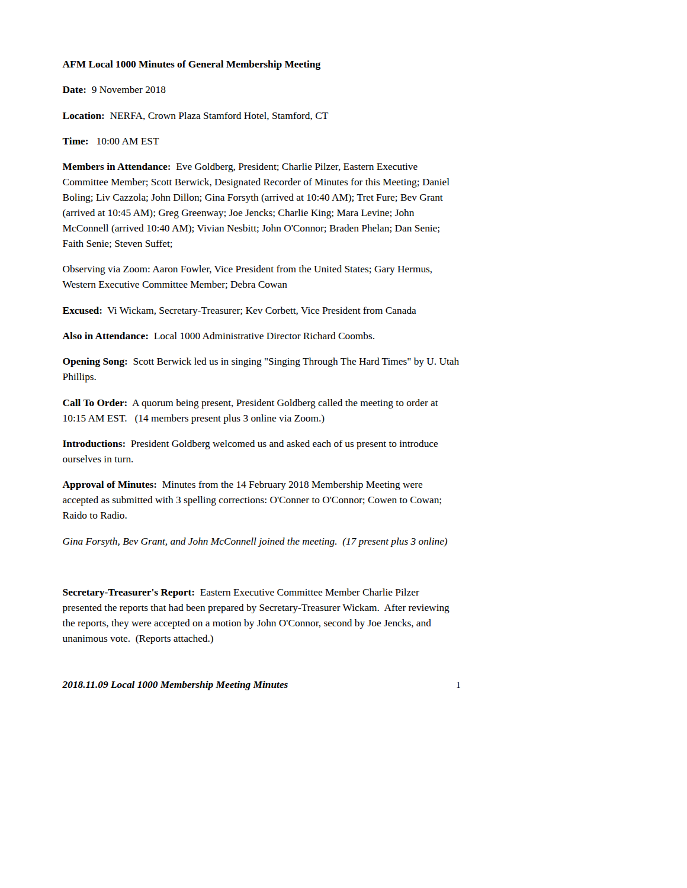AFM Local 1000 Minutes of General Membership Meeting
Date: 9 November 2018
Location: NERFA, Crown Plaza Stamford Hotel, Stamford, CT
Time: 10:00 AM EST
Members in Attendance: Eve Goldberg, President; Charlie Pilzer, Eastern Executive Committee Member; Scott Berwick, Designated Recorder of Minutes for this Meeting; Daniel Boling; Liv Cazzola; John Dillon; Gina Forsyth (arrived at 10:40 AM); Tret Fure; Bev Grant (arrived at 10:45 AM); Greg Greenway; Joe Jencks; Charlie King; Mara Levine; John McConnell (arrived 10:40 AM); Vivian Nesbitt; John O'Connor; Braden Phelan; Dan Senie; Faith Senie; Steven Suffet;
Observing via Zoom: Aaron Fowler, Vice President from the United States; Gary Hermus, Western Executive Committee Member; Debra Cowan
Excused: Vi Wickam, Secretary-Treasurer; Kev Corbett, Vice President from Canada
Also in Attendance: Local 1000 Administrative Director Richard Coombs.
Opening Song: Scott Berwick led us in singing "Singing Through The Hard Times" by U. Utah Phillips.
Call To Order: A quorum being present, President Goldberg called the meeting to order at 10:15 AM EST. (14 members present plus 3 online via Zoom.)
Introductions: President Goldberg welcomed us and asked each of us present to introduce ourselves in turn.
Approval of Minutes: Minutes from the 14 February 2018 Membership Meeting were accepted as submitted with 3 spelling corrections: O'Conner to O'Connor; Cowen to Cowan; Raido to Radio.
Gina Forsyth, Bev Grant, and John McConnell joined the meeting. (17 present plus 3 online)
Secretary-Treasurer's Report: Eastern Executive Committee Member Charlie Pilzer presented the reports that had been prepared by Secretary-Treasurer Wickam. After reviewing the reports, they were accepted on a motion by John O'Connor, second by Joe Jencks, and unanimous vote. (Reports attached.)
2018.11.09 Local 1000 Membership Meeting Minutes 1